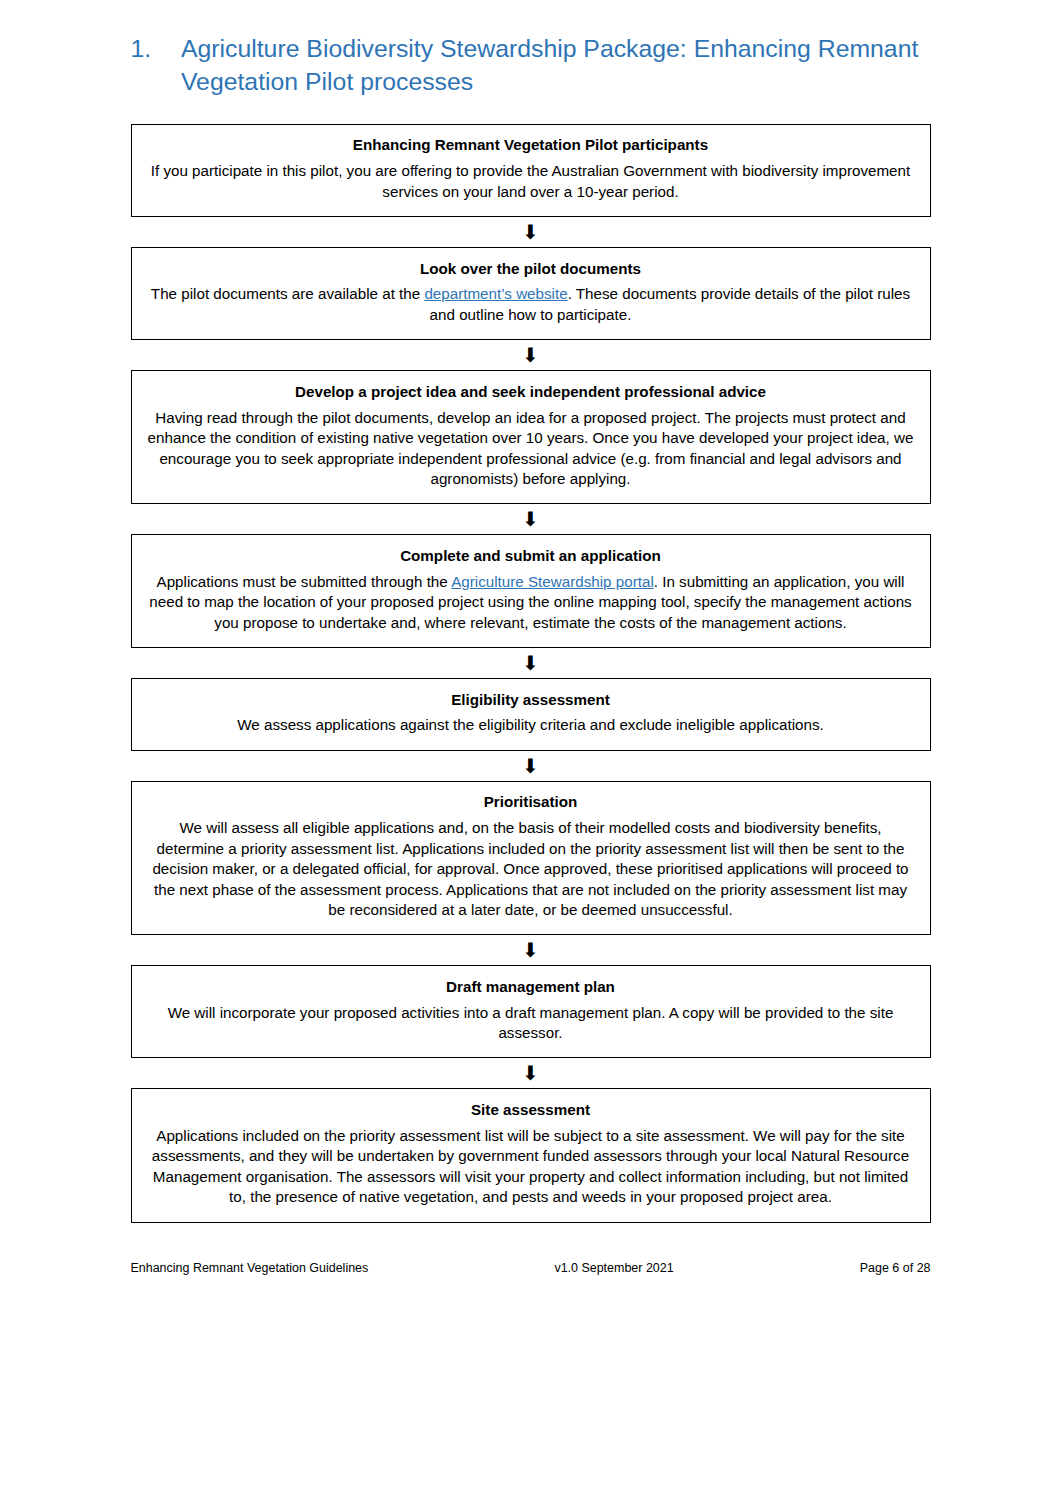1. Agriculture Biodiversity Stewardship Package: Enhancing Remnant Vegetation Pilot processes
Enhancing Remnant Vegetation Pilot participants
If you participate in this pilot, you are offering to provide the Australian Government with biodiversity improvement services on your land over a 10-year period.
⬇
Look over the pilot documents
The pilot documents are available at the department’s website. These documents provide details of the pilot rules and outline how to participate.
⬇
Develop a project idea and seek independent professional advice
Having read through the pilot documents, develop an idea for a proposed project. The projects must protect and enhance the condition of existing native vegetation over 10 years. Once you have developed your project idea, we encourage you to seek appropriate independent professional advice (e.g. from financial and legal advisors and agronomists) before applying.
⬇
Complete and submit an application
Applications must be submitted through the Agriculture Stewardship portal. In submitting an application, you will need to map the location of your proposed project using the online mapping tool, specify the management actions you propose to undertake and, where relevant, estimate the costs of the management actions.
⬇
Eligibility assessment
We assess applications against the eligibility criteria and exclude ineligible applications.
⬇
Prioritisation
We will assess all eligible applications and, on the basis of their modelled costs and biodiversity benefits, determine a priority assessment list. Applications included on the priority assessment list will then be sent to the decision maker, or a delegated official, for approval. Once approved, these prioritised applications will proceed to the next phase of the assessment process. Applications that are not included on the priority assessment list may be reconsidered at a later date, or be deemed unsuccessful.
⬇
Draft management plan
We will incorporate your proposed activities into a draft management plan. A copy will be provided to the site assessor.
⬇
Site assessment
Applications included on the priority assessment list will be subject to a site assessment. We will pay for the site assessments, and they will be undertaken by government funded assessors through your local Natural Resource Management organisation. The assessors will visit your property and collect information including, but not limited to, the presence of native vegetation, and pests and weeds in your proposed project area.
Enhancing Remnant Vegetation Guidelines v1.0 September 2021 Page 6 of 28